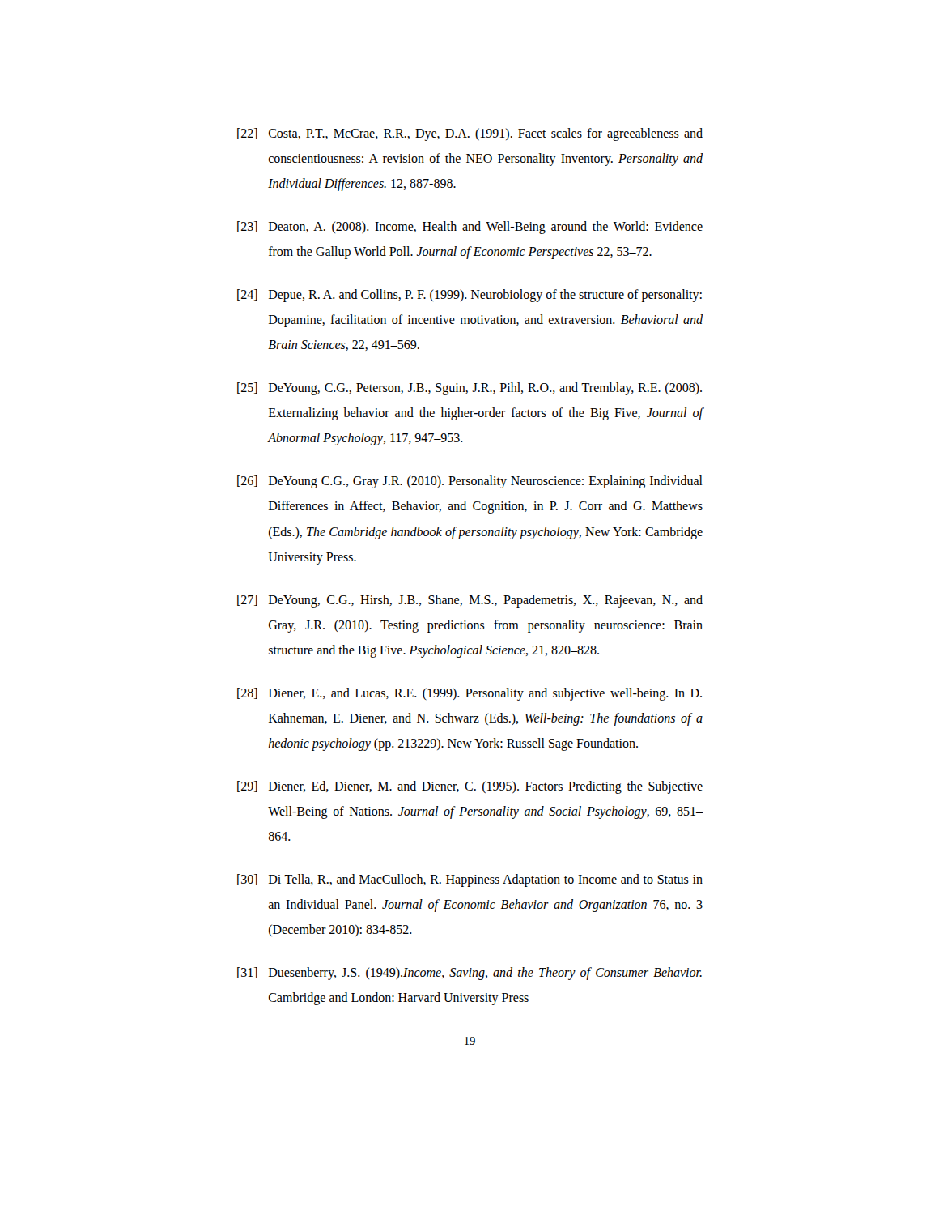[22] Costa, P.T., McCrae, R.R., Dye, D.A. (1991). Facet scales for agreeableness and conscientiousness: A revision of the NEO Personality Inventory. Personality and Individual Differences. 12, 887-898.
[23] Deaton, A. (2008). Income, Health and Well-Being around the World: Evidence from the Gallup World Poll. Journal of Economic Perspectives 22, 53–72.
[24] Depue, R. A. and Collins, P. F. (1999). Neurobiology of the structure of personality: Dopamine, facilitation of incentive motivation, and extraversion. Behavioral and Brain Sciences, 22, 491–569.
[25] DeYoung, C.G., Peterson, J.B., Sguin, J.R., Pihl, R.O., and Tremblay, R.E. (2008). Externalizing behavior and the higher-order factors of the Big Five, Journal of Abnormal Psychology, 117, 947–953.
[26] DeYoung C.G., Gray J.R. (2010). Personality Neuroscience: Explaining Individual Differences in Affect, Behavior, and Cognition, in P. J. Corr and G. Matthews (Eds.), The Cambridge handbook of personality psychology, New York: Cambridge University Press.
[27] DeYoung, C.G., Hirsh, J.B., Shane, M.S., Papademetris, X., Rajeevan, N., and Gray, J.R. (2010). Testing predictions from personality neuroscience: Brain structure and the Big Five. Psychological Science, 21, 820–828.
[28] Diener, E., and Lucas, R.E. (1999). Personality and subjective well-being. In D. Kahneman, E. Diener, and N. Schwarz (Eds.), Well-being: The foundations of a hedonic psychology (pp. 213229). New York: Russell Sage Foundation.
[29] Diener, Ed, Diener, M. and Diener, C. (1995). Factors Predicting the Subjective Well-Being of Nations. Journal of Personality and Social Psychology, 69, 851–864.
[30] Di Tella, R., and MacCulloch, R. Happiness Adaptation to Income and to Status in an Individual Panel. Journal of Economic Behavior and Organization 76, no. 3 (December 2010): 834-852.
[31] Duesenberry, J.S. (1949).Income, Saving, and the Theory of Consumer Behavior. Cambridge and London: Harvard University Press
19